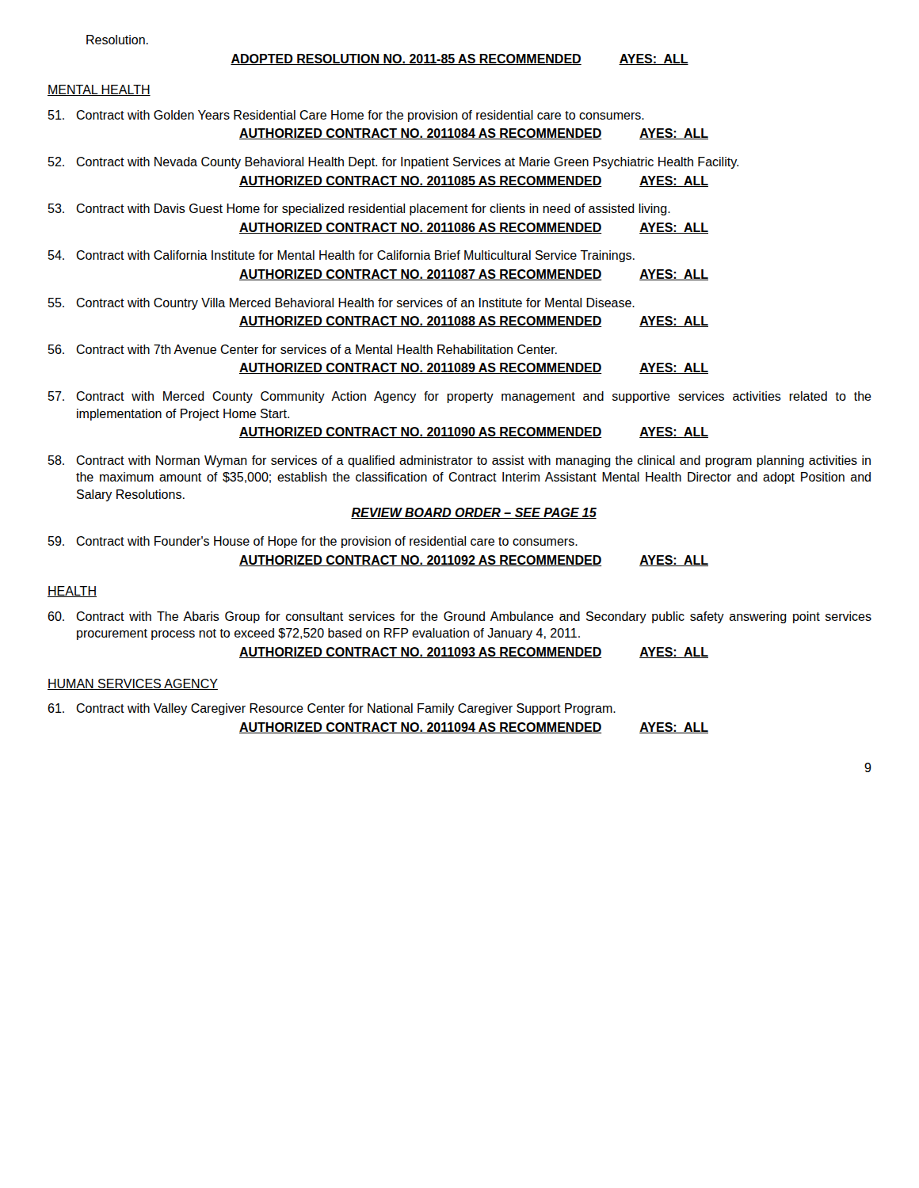Resolution.
ADOPTED RESOLUTION NO. 2011-85 AS RECOMMENDED AYES: ALL
MENTAL HEALTH
51.
Contract with Golden Years Residential Care Home for the provision of residential care to consumers.
AUTHORIZED CONTRACT NO. 2011084 AS RECOMMENDED AYES: ALL
52.
Contract with Nevada County Behavioral Health Dept. for Inpatient Services at Marie Green Psychiatric Health Facility.
AUTHORIZED CONTRACT NO. 2011085 AS RECOMMENDED AYES: ALL
53.
Contract with Davis Guest Home for specialized residential placement for clients in need of assisted living.
AUTHORIZED CONTRACT NO. 2011086 AS RECOMMENDED AYES: ALL
54.
Contract with California Institute for Mental Health for California Brief Multicultural Service Trainings.
AUTHORIZED CONTRACT NO. 2011087 AS RECOMMENDED AYES: ALL
55.
Contract with Country Villa Merced Behavioral Health for services of an Institute for Mental Disease.
AUTHORIZED CONTRACT NO. 2011088 AS RECOMMENDED AYES: ALL
56.
Contract with 7th Avenue Center for services of a Mental Health Rehabilitation Center.
AUTHORIZED CONTRACT NO. 2011089 AS RECOMMENDED AYES: ALL
57.
Contract with Merced County Community Action Agency for property management and supportive services activities related to the implementation of Project Home Start.
AUTHORIZED CONTRACT NO. 2011090 AS RECOMMENDED AYES: ALL
58.
Contract with Norman Wyman for services of a qualified administrator to assist with managing the clinical and program planning activities in the maximum amount of $35,000; establish the classification of Contract Interim Assistant Mental Health Director and adopt Position and Salary Resolutions.
REVIEW BOARD ORDER – SEE PAGE 15
59.
Contract with Founder's House of Hope for the provision of residential care to consumers.
AUTHORIZED CONTRACT NO. 2011092 AS RECOMMENDED AYES: ALL
HEALTH
60.
Contract with The Abaris Group for consultant services for the Ground Ambulance and Secondary public safety answering point services procurement process not to exceed $72,520 based on RFP evaluation of January 4, 2011.
AUTHORIZED CONTRACT NO. 2011093 AS RECOMMENDED AYES: ALL
HUMAN SERVICES AGENCY
61.
Contract with Valley Caregiver Resource Center for National Family Caregiver Support Program.
AUTHORIZED CONTRACT NO. 2011094 AS RECOMMENDED AYES: ALL
9